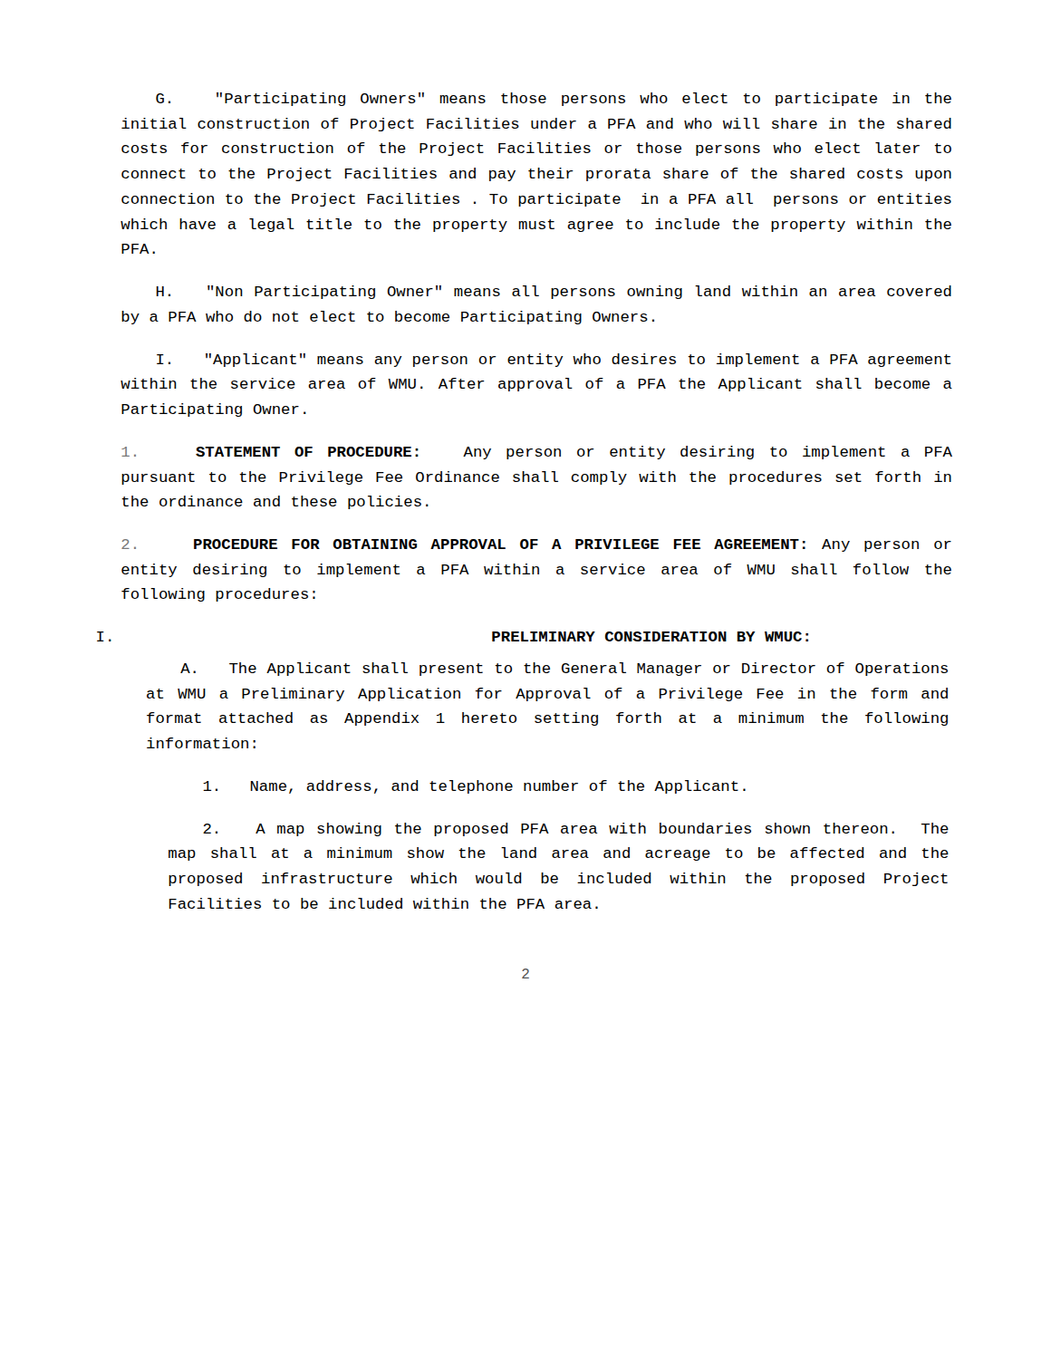G. "Participating Owners" means those persons who elect to participate in the initial construction of Project Facilities under a PFA and who will share in the shared costs for construction of the Project Facilities or those persons who elect later to connect to the Project Facilities and pay their prorata share of the shared costs upon connection to the Project Facilities . To participate in a PFA all persons or entities which have a legal title to the property must agree to include the property within the PFA.
H. "Non Participating Owner" means all persons owning land within an area covered by a PFA who do not elect to become Participating Owners.
I. "Applicant" means any person or entity who desires to implement a PFA agreement within the service area of WMU. After approval of a PFA the Applicant shall become a Participating Owner.
1. STATEMENT OF PROCEDURE: Any person or entity desiring to implement a PFA pursuant to the Privilege Fee Ordinance shall comply with the procedures set forth in the ordinance and these policies.
2. PROCEDURE FOR OBTAINING APPROVAL OF A PRIVILEGE FEE AGREEMENT: Any person or entity desiring to implement a PFA within a service area of WMU shall follow the following procedures:
I. PRELIMINARY CONSIDERATION BY WMUC:
A. The Applicant shall present to the General Manager or Director of Operations at WMU a Preliminary Application for Approval of a Privilege Fee in the form and format attached as Appendix 1 hereto setting forth at a minimum the following information:
1. Name, address, and telephone number of the Applicant.
2. A map showing the proposed PFA area with boundaries shown thereon. The map shall at a minimum show the land area and acreage to be affected and the proposed infrastructure which would be included within the proposed Project Facilities to be included within the PFA area.
2